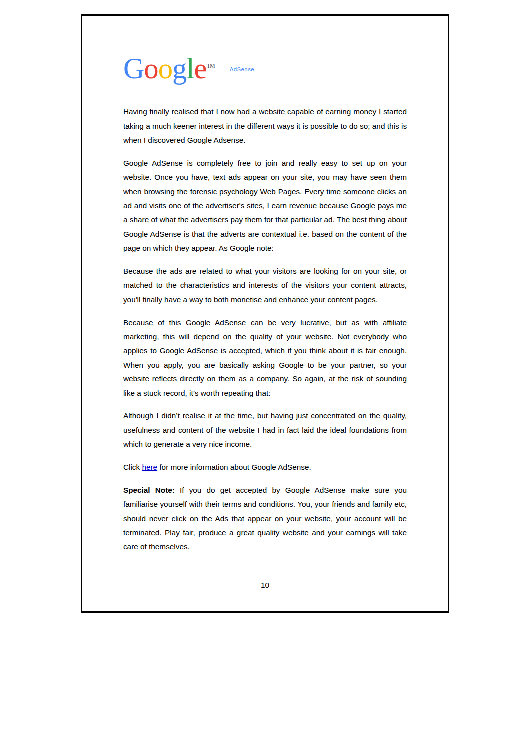GoogleTM AdSense
Having finally realised that I now had a website capable of earning money I started taking a much keener interest in the different ways it is possible to do so; and this is when I discovered Google Adsense.
Google AdSense is completely free to join and really easy to set up on your website. Once you have, text ads appear on your site, you may have seen them when browsing the forensic psychology Web Pages. Every time someone clicks an ad and visits one of the advertiser's sites, I earn revenue because Google pays me a share of what the advertisers pay them for that particular ad. The best thing about Google AdSense is that the adverts are contextual i.e. based on the content of the page on which they appear. As Google note:
Because the ads are related to what your visitors are looking for on your site, or matched to the characteristics and interests of the visitors your content attracts, you'll finally have a way to both monetise and enhance your content pages.
Because of this Google AdSense can be very lucrative, but as with affiliate marketing, this will depend on the quality of your website. Not everybody who applies to Google AdSense is accepted, which if you think about it is fair enough. When you apply, you are basically asking Google to be your partner, so your website reflects directly on them as a company. So again, at the risk of sounding like a stuck record, it’s worth repeating that:
Although I didn’t realise it at the time, but having just concentrated on the quality, usefulness and content of the website I had in fact laid the ideal foundations from which to generate a very nice income.
Click here for more information about Google AdSense.
Special Note: If you do get accepted by Google AdSense make sure you familiarise yourself with their terms and conditions. You, your friends and family etc, should never click on the Ads that appear on your website, your account will be terminated. Play fair, produce a great quality website and your earnings will take care of themselves.
10